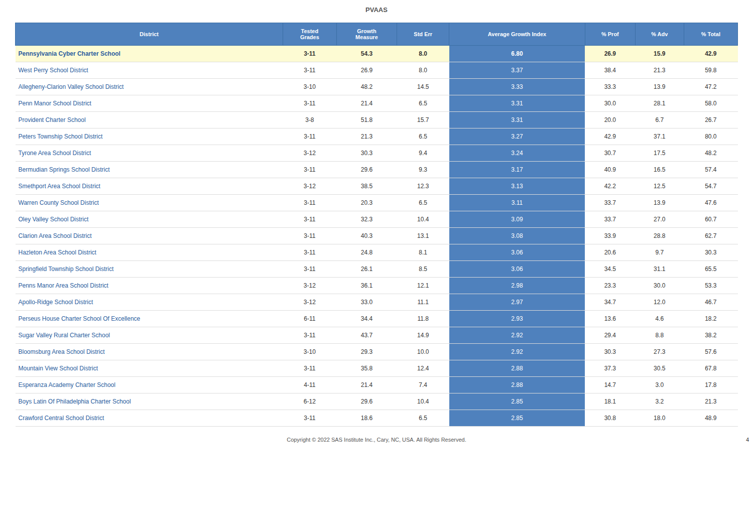PVAAS
| District | Tested Grades | Growth Measure | Std Err | Average Growth Index | % Prof | % Adv | % Total |
| --- | --- | --- | --- | --- | --- | --- | --- |
| Pennsylvania Cyber Charter School | 3-11 | 54.3 | 8.0 | 6.80 | 26.9 | 15.9 | 42.9 |
| West Perry School District | 3-11 | 26.9 | 8.0 | 3.37 | 38.4 | 21.3 | 59.8 |
| Allegheny-Clarion Valley School District | 3-10 | 48.2 | 14.5 | 3.33 | 33.3 | 13.9 | 47.2 |
| Penn Manor School District | 3-11 | 21.4 | 6.5 | 3.31 | 30.0 | 28.1 | 58.0 |
| Provident Charter School | 3-8 | 51.8 | 15.7 | 3.31 | 20.0 | 6.7 | 26.7 |
| Peters Township School District | 3-11 | 21.3 | 6.5 | 3.27 | 42.9 | 37.1 | 80.0 |
| Tyrone Area School District | 3-12 | 30.3 | 9.4 | 3.24 | 30.7 | 17.5 | 48.2 |
| Bermudian Springs School District | 3-11 | 29.6 | 9.3 | 3.17 | 40.9 | 16.5 | 57.4 |
| Smethport Area School District | 3-12 | 38.5 | 12.3 | 3.13 | 42.2 | 12.5 | 54.7 |
| Warren County School District | 3-11 | 20.3 | 6.5 | 3.11 | 33.7 | 13.9 | 47.6 |
| Oley Valley School District | 3-11 | 32.3 | 10.4 | 3.09 | 33.7 | 27.0 | 60.7 |
| Clarion Area School District | 3-11 | 40.3 | 13.1 | 3.08 | 33.9 | 28.8 | 62.7 |
| Hazleton Area School District | 3-11 | 24.8 | 8.1 | 3.06 | 20.6 | 9.7 | 30.3 |
| Springfield Township School District | 3-11 | 26.1 | 8.5 | 3.06 | 34.5 | 31.1 | 65.5 |
| Penns Manor Area School District | 3-12 | 36.1 | 12.1 | 2.98 | 23.3 | 30.0 | 53.3 |
| Apollo-Ridge School District | 3-12 | 33.0 | 11.1 | 2.97 | 34.7 | 12.0 | 46.7 |
| Perseus House Charter School Of Excellence | 6-11 | 34.4 | 11.8 | 2.93 | 13.6 | 4.6 | 18.2 |
| Sugar Valley Rural Charter School | 3-11 | 43.7 | 14.9 | 2.92 | 29.4 | 8.8 | 38.2 |
| Bloomsburg Area School District | 3-10 | 29.3 | 10.0 | 2.92 | 30.3 | 27.3 | 57.6 |
| Mountain View School District | 3-11 | 35.8 | 12.4 | 2.88 | 37.3 | 30.5 | 67.8 |
| Esperanza Academy Charter School | 4-11 | 21.4 | 7.4 | 2.88 | 14.7 | 3.0 | 17.8 |
| Boys Latin Of Philadelphia Charter School | 6-12 | 29.6 | 10.4 | 2.85 | 18.1 | 3.2 | 21.3 |
| Crawford Central School District | 3-11 | 18.6 | 6.5 | 2.85 | 30.8 | 18.0 | 48.9 |
Copyright © 2022 SAS Institute Inc., Cary, NC, USA. All Rights Reserved. 4